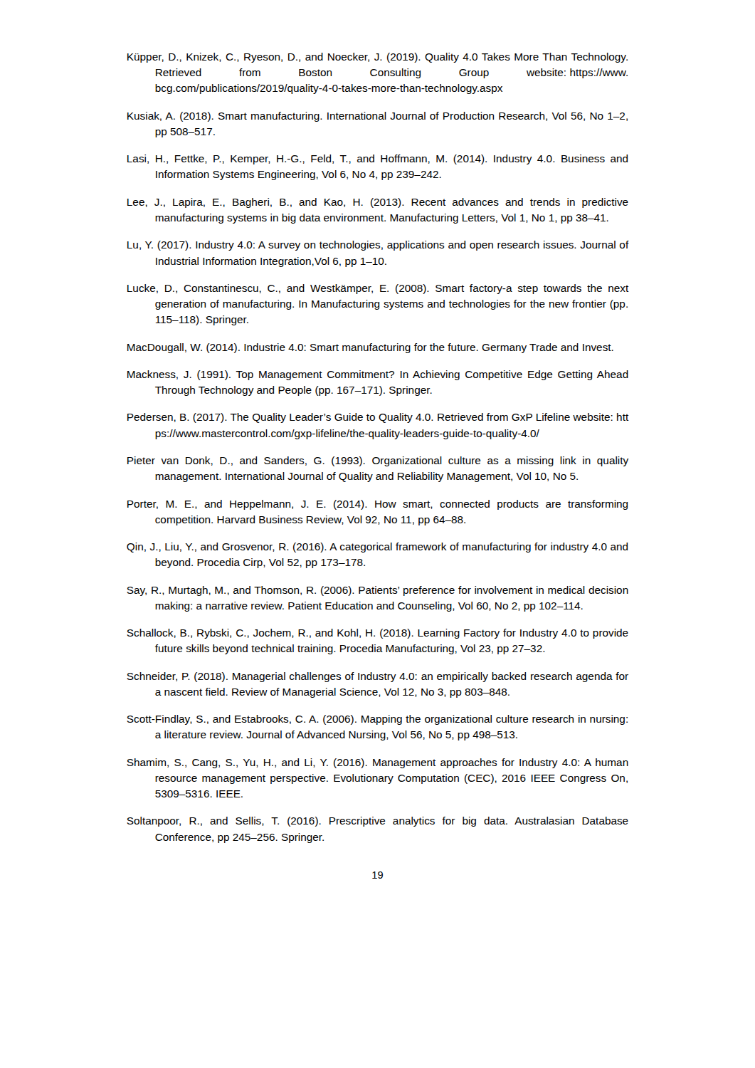Küpper, D., Knizek, C., Ryeson, D., and Noecker, J. (2019). Quality 4.0 Takes More Than Technology. Retrieved from Boston Consulting Group website: https://www.bcg.com/publications/2019/quality-4-0-takes-more-than-technology.aspx
Kusiak, A. (2018). Smart manufacturing. International Journal of Production Research, Vol 56, No 1–2, pp 508–517.
Lasi, H., Fettke, P., Kemper, H.-G., Feld, T., and Hoffmann, M. (2014). Industry 4.0. Business and Information Systems Engineering, Vol 6, No 4, pp 239–242.
Lee, J., Lapira, E., Bagheri, B., and Kao, H. (2013). Recent advances and trends in predictive manufacturing systems in big data environment. Manufacturing Letters, Vol 1, No 1, pp 38–41.
Lu, Y. (2017). Industry 4.0: A survey on technologies, applications and open research issues. Journal of Industrial Information Integration,Vol 6, pp 1–10.
Lucke, D., Constantinescu, C., and Westkämper, E. (2008). Smart factory-a step towards the next generation of manufacturing. In Manufacturing systems and technologies for the new frontier (pp. 115–118). Springer.
MacDougall, W. (2014). Industrie 4.0: Smart manufacturing for the future. Germany Trade and Invest.
Mackness, J. (1991). Top Management Commitment? In Achieving Competitive Edge Getting Ahead Through Technology and People (pp. 167–171). Springer.
Pedersen, B. (2017). The Quality Leader’s Guide to Quality 4.0. Retrieved from GxP Lifeline website: https://www.mastercontrol.com/gxp-lifeline/the-quality-leaders-guide-to-quality-4.0/
Pieter van Donk, D., and Sanders, G. (1993). Organizational culture as a missing link in quality management. International Journal of Quality and Reliability Management, Vol 10, No 5.
Porter, M. E., and Heppelmann, J. E. (2014). How smart, connected products are transforming competition. Harvard Business Review, Vol 92, No 11, pp 64–88.
Qin, J., Liu, Y., and Grosvenor, R. (2016). A categorical framework of manufacturing for industry 4.0 and beyond. Procedia Cirp, Vol 52, pp 173–178.
Say, R., Murtagh, M., and Thomson, R. (2006). Patients’ preference for involvement in medical decision making: a narrative review. Patient Education and Counseling, Vol 60, No 2, pp 102–114.
Schallock, B., Rybski, C., Jochem, R., and Kohl, H. (2018). Learning Factory for Industry 4.0 to provide future skills beyond technical training. Procedia Manufacturing, Vol 23, pp 27–32.
Schneider, P. (2018). Managerial challenges of Industry 4.0: an empirically backed research agenda for a nascent field. Review of Managerial Science, Vol 12, No 3, pp 803–848.
Scott-Findlay, S., and Estabrooks, C. A. (2006). Mapping the organizational culture research in nursing: a literature review. Journal of Advanced Nursing, Vol 56, No 5, pp 498–513.
Shamim, S., Cang, S., Yu, H., and Li, Y. (2016). Management approaches for Industry 4.0: A human resource management perspective. Evolutionary Computation (CEC), 2016 IEEE Congress On, 5309–5316. IEEE.
Soltanpoor, R., and Sellis, T. (2016). Prescriptive analytics for big data. Australasian Database Conference, pp 245–256. Springer.
19